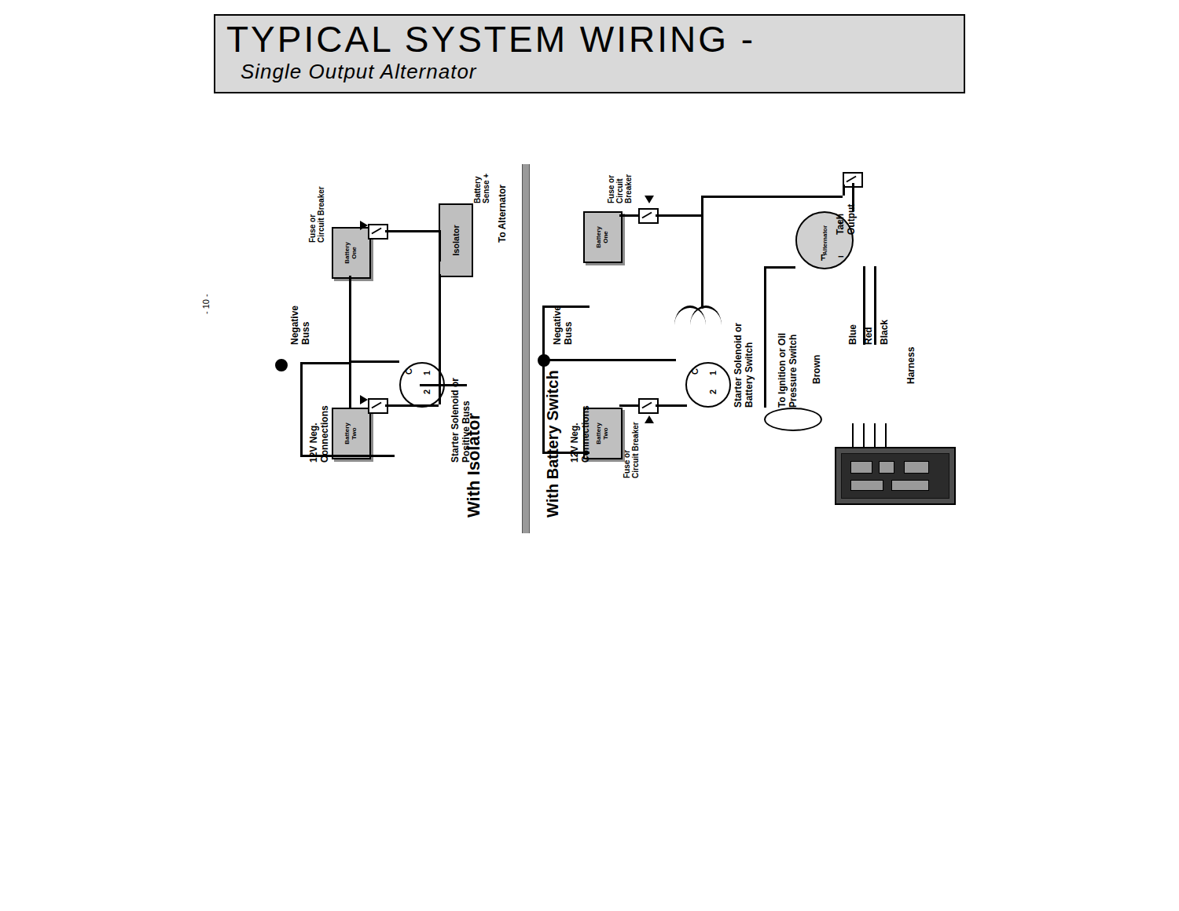TYPICAL SYSTEM WIRING -
Single Output Alternator
- 10 -
With Isolator
Isolator
Battery
Sense +
To Alternator
Battery
One
Battery
Two
Fuse or
Circuit Breaker
Negative
Buss
12V Neg.
Connections
C 1 2
Starter Solenoid or
Positive Buss
With Battery Switch
Battery
One
Battery
Two
Fuse or
Circuit
Breaker
Fuse or
Circuit Breaker
Negative
Buss
12V Neg.
Connections
C 1 2
Starter Solenoid or
Battery Switch
Alternator + − F
Tach
Output
To Ignition or Oil
Pressure Switch
Red
Blue
Black
Brown
Harness